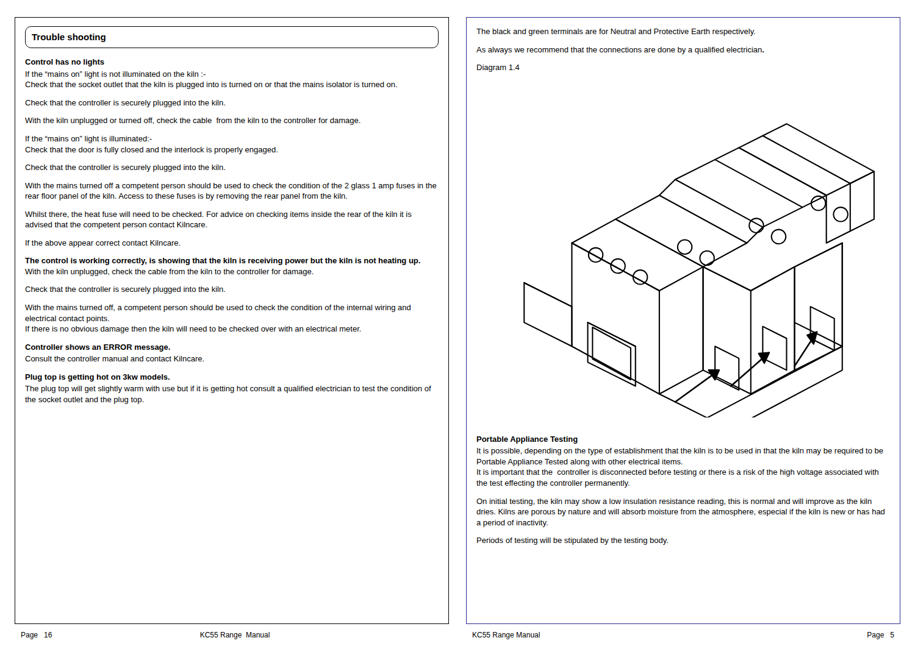Trouble shooting
Control has no lights
If the “mains on” light is not illuminated on the kiln :-
Check that the socket outlet that the kiln is plugged into is turned on or that the mains isolator is turned on.
Check that the controller is securely plugged into the kiln.
With the kiln unplugged or turned off, check the cable from the kiln to the controller for damage.
If the “mains on” light is illuminated:-
Check that the door is fully closed and the interlock is properly engaged.
Check that the controller is securely plugged into the kiln.
With the mains turned off a competent person should be used to check the condition of the 2 glass 1 amp fuses in the rear floor panel of the kiln. Access to these fuses is by removing the rear panel from the kiln.
Whilst there, the heat fuse will need to be checked. For advice on checking items inside the rear of the kiln it is advised that the competent person contact Kilncare.
If the above appear correct contact Kilncare.
The control is working correctly, is showing that the kiln is receiving power but the kiln is not heating up.
With the kiln unplugged, check the cable from the kiln to the controller for damage.
Check that the controller is securely plugged into the kiln.
With the mains turned off, a competent person should be used to check the condition of the internal wiring and electrical contact points.
If there is no obvious damage then the kiln will need to be checked over with an electrical meter.
Controller shows an ERROR message.
Consult the controller manual and contact Kilncare.
Plug top is getting hot on 3kw models.
The plug top will get slightly warm with use but if it is getting hot consult a qualified electrician to test the condition of the socket outlet and the plug top.
Page 16 KC55 Range Manual
The black and green terminals are for Neutral and Protective Earth respectively.
As always we recommend that the connections are done by a qualified electrician.
Diagram 1.4
Portable Appliance Testing
It is possible, depending on the type of establishment that the kiln is to be used in that the kiln may be required to be Portable Appliance Tested along with other electrical items.
It is important that the controller is disconnected before testing or there is a risk of the high voltage associated with the test effecting the controller permanently.
On initial testing, the kiln may show a low insulation resistance reading, this is normal and will improve as the kiln dries. Kilns are porous by nature and will absorb moisture from the atmosphere, especial if the kiln is new or has had a period of inactivity.
Periods of testing will be stipulated by the testing body.
KC55 Range Manual Page 5